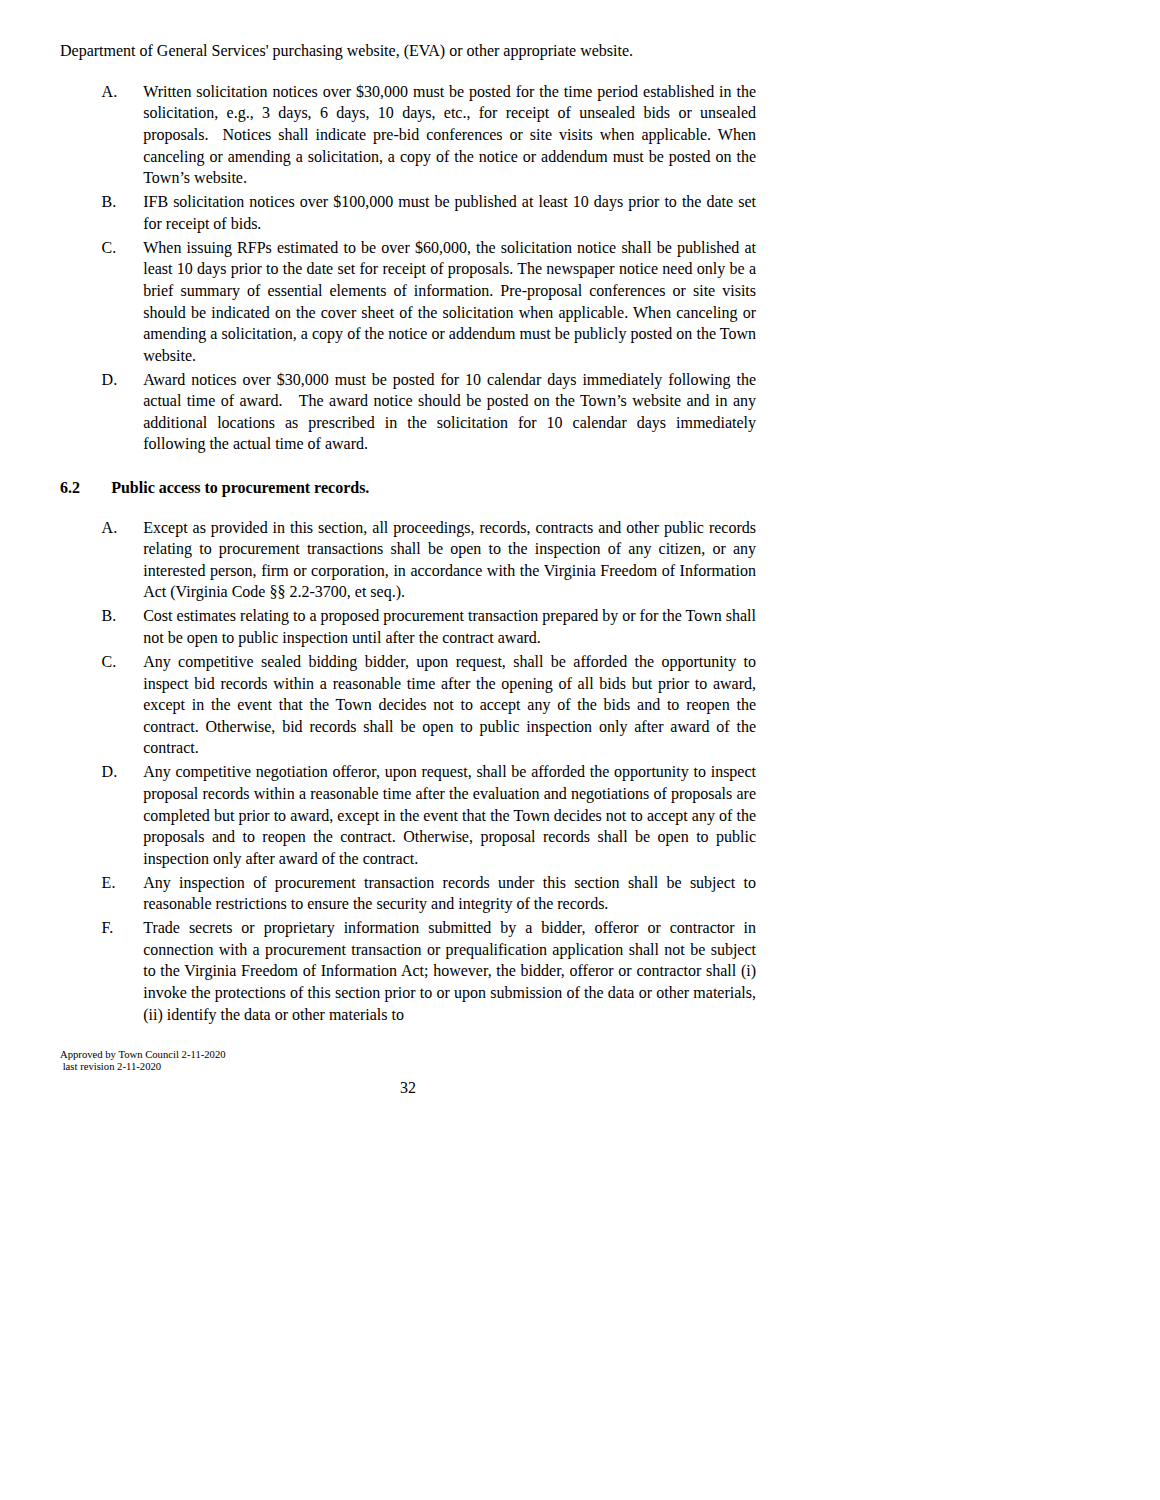Department of General Services' purchasing website, (EVA) or other appropriate website.
Written solicitation notices over $30,000 must be posted for the time period established in the solicitation, e.g., 3 days, 6 days, 10 days, etc., for receipt of unsealed bids or unsealed proposals. Notices shall indicate pre-bid conferences or site visits when applicable. When canceling or amending a solicitation, a copy of the notice or addendum must be posted on the Town’s website.
IFB solicitation notices over $100,000 must be published at least 10 days prior to the date set for receipt of bids.
When issuing RFPs estimated to be over $60,000, the solicitation notice shall be published at least 10 days prior to the date set for receipt of proposals. The newspaper notice need only be a brief summary of essential elements of information. Pre-proposal conferences or site visits should be indicated on the cover sheet of the solicitation when applicable. When canceling or amending a solicitation, a copy of the notice or addendum must be publicly posted on the Town website.
Award notices over $30,000 must be posted for 10 calendar days immediately following the actual time of award. The award notice should be posted on the Town’s website and in any additional locations as prescribed in the solicitation for 10 calendar days immediately following the actual time of award.
6.2 Public access to procurement records.
Except as provided in this section, all proceedings, records, contracts and other public records relating to procurement transactions shall be open to the inspection of any citizen, or any interested person, firm or corporation, in accordance with the Virginia Freedom of Information Act (Virginia Code §§ 2.2-3700, et seq.).
Cost estimates relating to a proposed procurement transaction prepared by or for the Town shall not be open to public inspection until after the contract award.
Any competitive sealed bidding bidder, upon request, shall be afforded the opportunity to inspect bid records within a reasonable time after the opening of all bids but prior to award, except in the event that the Town decides not to accept any of the bids and to reopen the contract. Otherwise, bid records shall be open to public inspection only after award of the contract.
Any competitive negotiation offeror, upon request, shall be afforded the opportunity to inspect proposal records within a reasonable time after the evaluation and negotiations of proposals are completed but prior to award, except in the event that the Town decides not to accept any of the proposals and to reopen the contract. Otherwise, proposal records shall be open to public inspection only after award of the contract.
Any inspection of procurement transaction records under this section shall be subject to reasonable restrictions to ensure the security and integrity of the records.
Trade secrets or proprietary information submitted by a bidder, offeror or contractor in connection with a procurement transaction or prequalification application shall not be subject to the Virginia Freedom of Information Act; however, the bidder, offeror or contractor shall (i) invoke the protections of this section prior to or upon submission of the data or other materials, (ii) identify the data or other materials to
Approved by Town Council 2-11-2020
last revision 2-11-2020
32